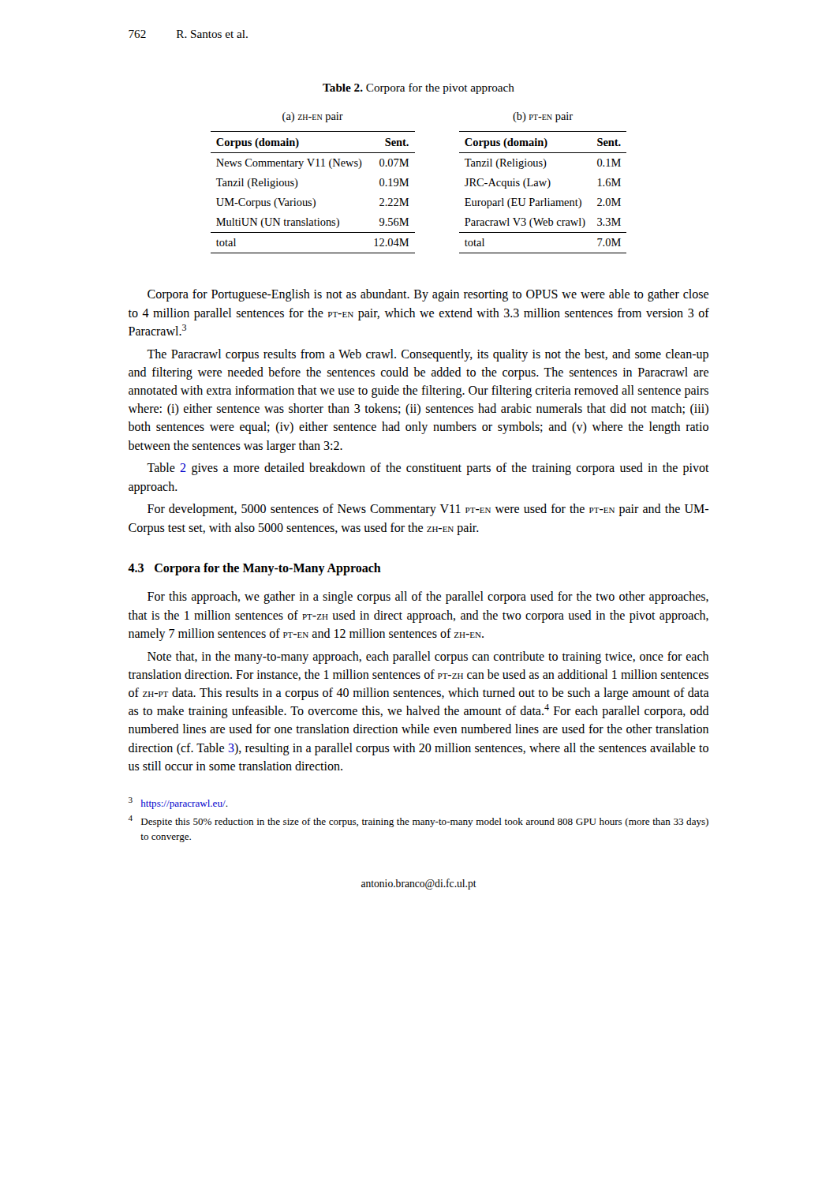762 R. Santos et al.
Table 2. Corpora for the pivot approach
(a) zh-en pair
| Corpus (domain) | Sent. |
| --- | --- |
| News Commentary V11 (News) | 0.07M |
| Tanzil (Religious) | 0.19M |
| UM-Corpus (Various) | 2.22M |
| MultiUN (UN translations) | 9.56M |
| total | 12.04M |
(b) pt-en pair
| Corpus (domain) | Sent. |
| --- | --- |
| Tanzil (Religious) | 0.1M |
| JRC-Acquis (Law) | 1.6M |
| Europarl (EU Parliament) | 2.0M |
| Paracrawl V3 (Web crawl) | 3.3M |
| total | 7.0M |
Corpora for Portuguese-English is not as abundant. By again resorting to OPUS we were able to gather close to 4 million parallel sentences for the pt-en pair, which we extend with 3.3 million sentences from version 3 of Paracrawl.3
The Paracrawl corpus results from a Web crawl. Consequently, its quality is not the best, and some clean-up and filtering were needed before the sentences could be added to the corpus. The sentences in Paracrawl are annotated with extra information that we use to guide the filtering. Our filtering criteria removed all sentence pairs where: (i) either sentence was shorter than 3 tokens; (ii) sentences had arabic numerals that did not match; (iii) both sentences were equal; (iv) either sentence had only numbers or symbols; and (v) where the length ratio between the sentences was larger than 3:2.
Table 2 gives a more detailed breakdown of the constituent parts of the training corpora used in the pivot approach.
For development, 5000 sentences of News Commentary V11 pt-en were used for the pt-en pair and the UM-Corpus test set, with also 5000 sentences, was used for the zh-en pair.
4.3 Corpora for the Many-to-Many Approach
For this approach, we gather in a single corpus all of the parallel corpora used for the two other approaches, that is the 1 million sentences of pt-zh used in direct approach, and the two corpora used in the pivot approach, namely 7 million sentences of pt-en and 12 million sentences of zh-en.
Note that, in the many-to-many approach, each parallel corpus can contribute to training twice, once for each translation direction. For instance, the 1 million sentences of pt-zh can be used as an additional 1 million sentences of zh-pt data. This results in a corpus of 40 million sentences, which turned out to be such a large amount of data as to make training unfeasible. To overcome this, we halved the amount of data.4 For each parallel corpora, odd numbered lines are used for one translation direction while even numbered lines are used for the other translation direction (cf. Table 3), resulting in a parallel corpus with 20 million sentences, where all the sentences available to us still occur in some translation direction.
3 https://paracrawl.eu/.
4 Despite this 50% reduction in the size of the corpus, training the many-to-many model took around 808 GPU hours (more than 33 days) to converge.
antonio.branco@di.fc.ul.pt